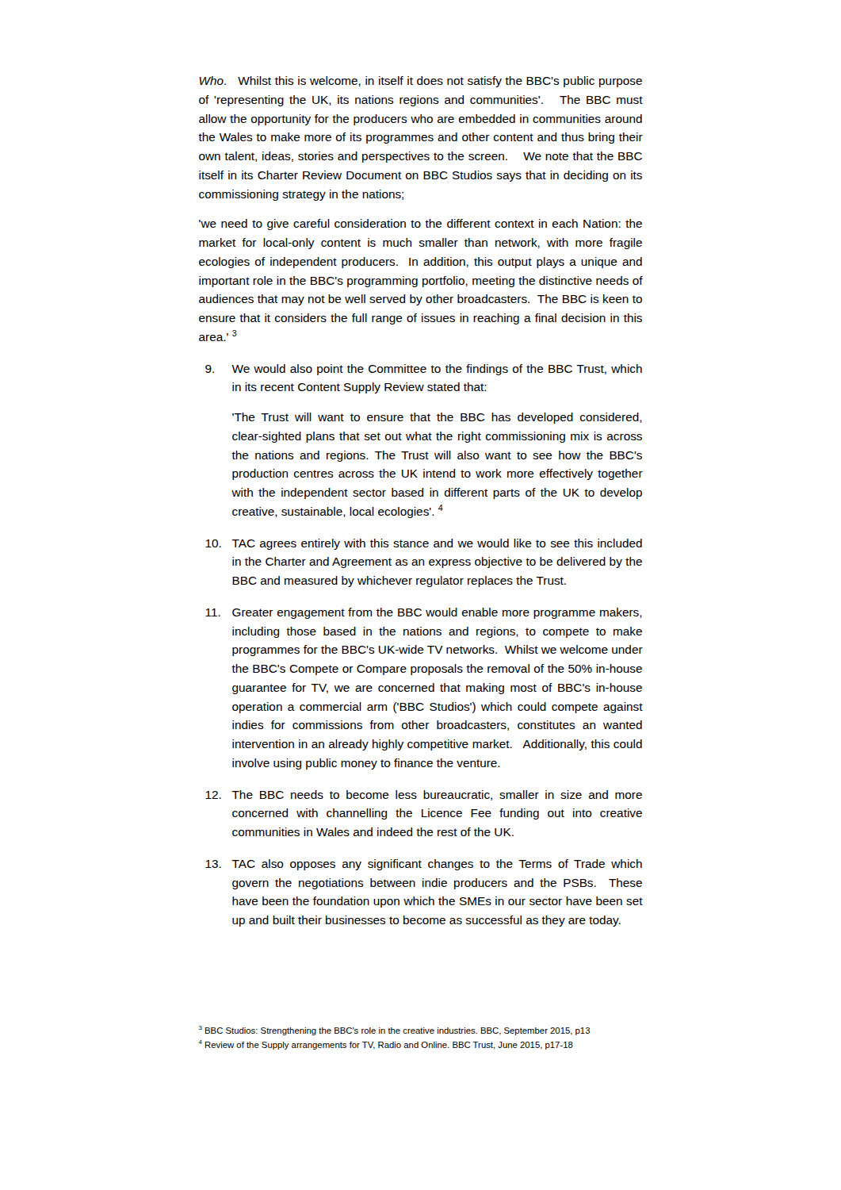Who. Whilst this is welcome, in itself it does not satisfy the BBC's public purpose of 'representing the UK, its nations regions and communities'. The BBC must allow the opportunity for the producers who are embedded in communities around the Wales to make more of its programmes and other content and thus bring their own talent, ideas, stories and perspectives to the screen. We note that the BBC itself in its Charter Review Document on BBC Studios says that in deciding on its commissioning strategy in the nations;
'we need to give careful consideration to the different context in each Nation: the market for local-only content is much smaller than network, with more fragile ecologies of independent producers. In addition, this output plays a unique and important role in the BBC's programming portfolio, meeting the distinctive needs of audiences that may not be well served by other broadcasters. The BBC is keen to ensure that it considers the full range of issues in reaching a final decision in this area.' 3
We would also point the Committee to the findings of the BBC Trust, which in its recent Content Supply Review stated that:
'The Trust will want to ensure that the BBC has developed considered, clear-sighted plans that set out what the right commissioning mix is across the nations and regions. The Trust will also want to see how the BBC's production centres across the UK intend to work more effectively together with the independent sector based in different parts of the UK to develop creative, sustainable, local ecologies'. 4
TAC agrees entirely with this stance and we would like to see this included in the Charter and Agreement as an express objective to be delivered by the BBC and measured by whichever regulator replaces the Trust.
Greater engagement from the BBC would enable more programme makers, including those based in the nations and regions, to compete to make programmes for the BBC's UK-wide TV networks. Whilst we welcome under the BBC's Compete or Compare proposals the removal of the 50% in-house guarantee for TV, we are concerned that making most of BBC's in-house operation a commercial arm ('BBC Studios') which could compete against indies for commissions from other broadcasters, constitutes an wanted intervention in an already highly competitive market. Additionally, this could involve using public money to finance the venture.
The BBC needs to become less bureaucratic, smaller in size and more concerned with channelling the Licence Fee funding out into creative communities in Wales and indeed the rest of the UK.
TAC also opposes any significant changes to the Terms of Trade which govern the negotiations between indie producers and the PSBs. These have been the foundation upon which the SMEs in our sector have been set up and built their businesses to become as successful as they are today.
3 BBC Studios: Strengthening the BBC's role in the creative industries. BBC, September 2015, p13
4 Review of the Supply arrangements for TV, Radio and Online. BBC Trust, June 2015, p17-18